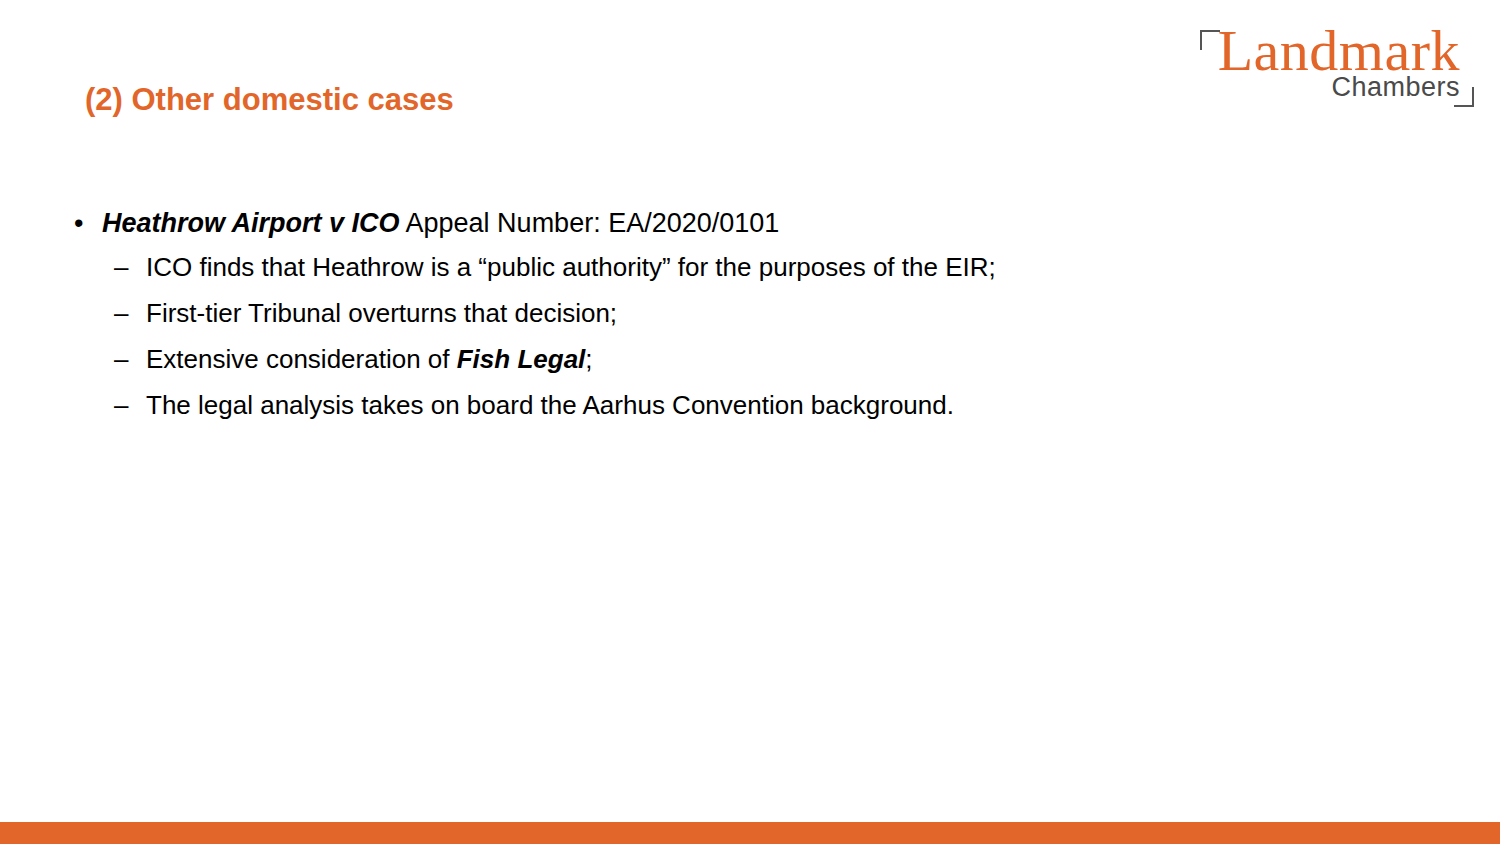Landmark
Chambers
(2) Other domestic cases
Heathrow Airport v ICO Appeal Number: EA/2020/0101
ICO finds that Heathrow is a “public authority” for the purposes of the EIR;
First-tier Tribunal overturns that decision;
Extensive consideration of Fish Legal;
The legal analysis takes on board the Aarhus Convention background.